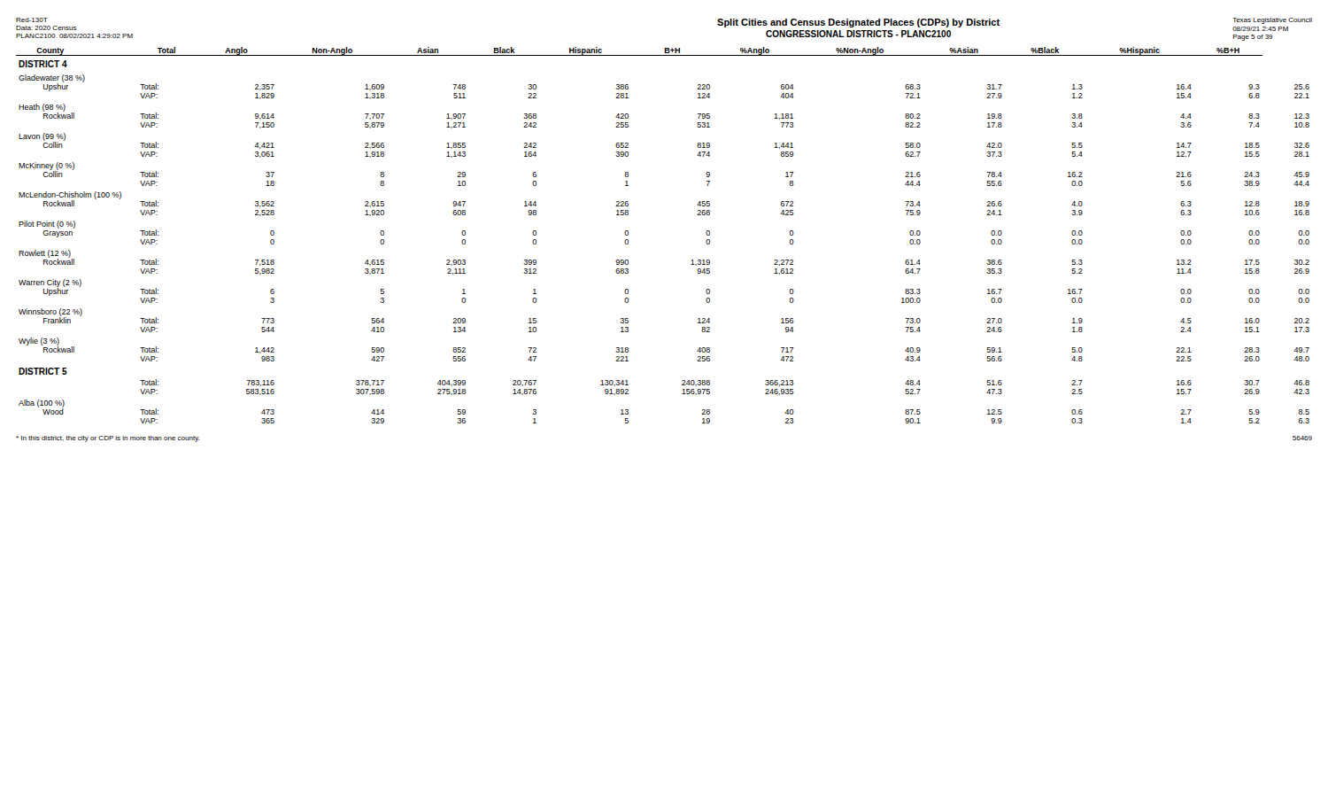Red-130T
Data: 2020 Census
PLANC2100 08/02/2021 4:29:02 PM
Texas Legislative Council
08/29/21 2:45 PM
Page 5 of 39
Split Cities and Census Designated Places (CDPs) by District
CONGRESSIONAL DISTRICTS - PLANC2100
| | County | Total | Anglo | Non-Anglo | Asian | Black | Hispanic | B+H | %Anglo | %Non-Anglo | %Asian | %Black | %Hispanic | %B+H |
| --- | --- | --- | --- | --- | --- | --- | --- | --- | --- | --- | --- | --- | --- | --- |
| DISTRICT 4 |
| Gladewater (38 %) |
| | Upshur | Total: | 2,357 | 1,609 | 748 | 30 | 386 | 220 | 604 | 68.3 | 31.7 | 1.3 | 16.4 | 9.3 | 25.6 |
| | | VAP: | 1,829 | 1,318 | 511 | 22 | 281 | 124 | 404 | 72.1 | 27.9 | 1.2 | 15.4 | 6.8 | 22.1 |
| Heath (98 %) |
| | Rockwall | Total: | 9,614 | 7,707 | 1,907 | 368 | 420 | 795 | 1,181 | 80.2 | 19.8 | 3.8 | 4.4 | 8.3 | 12.3 |
| | | VAP: | 7,150 | 5,879 | 1,271 | 242 | 255 | 531 | 773 | 82.2 | 17.8 | 3.4 | 3.6 | 7.4 | 10.8 |
| Lavon (99 %) |
| | Collin | Total: | 4,421 | 2,566 | 1,855 | 242 | 652 | 819 | 1,441 | 58.0 | 42.0 | 5.5 | 14.7 | 18.5 | 32.6 |
| | | VAP: | 3,061 | 1,918 | 1,143 | 164 | 390 | 474 | 859 | 62.7 | 37.3 | 5.4 | 12.7 | 15.5 | 28.1 |
| McKinney (0 %) |
| | Collin | Total: | 37 | 8 | 29 | 6 | 8 | 9 | 17 | 21.6 | 78.4 | 16.2 | 21.6 | 24.3 | 45.9 |
| | | VAP: | 18 | 8 | 10 | 0 | 1 | 7 | 8 | 44.4 | 55.6 | 0.0 | 5.6 | 38.9 | 44.4 |
| McLendon-Chisholm (100 %) |
| | Rockwall | Total: | 3,562 | 2,615 | 947 | 144 | 226 | 455 | 672 | 73.4 | 26.6 | 4.0 | 6.3 | 12.8 | 18.9 |
| | | VAP: | 2,528 | 1,920 | 608 | 98 | 158 | 268 | 425 | 75.9 | 24.1 | 3.9 | 6.3 | 10.6 | 16.8 |
| Pilot Point (0 %) |
| | Grayson | Total: | 0 | 0 | 0 | 0 | 0 | 0 | 0 | 0.0 | 0.0 | 0.0 | 0.0 | 0.0 | 0.0 |
| | | VAP: | 0 | 0 | 0 | 0 | 0 | 0 | 0 | 0.0 | 0.0 | 0.0 | 0.0 | 0.0 | 0.0 |
| Rowlett (12 %) |
| | Rockwall | Total: | 7,518 | 4,615 | 2,903 | 399 | 990 | 1,319 | 2,272 | 61.4 | 38.6 | 5.3 | 13.2 | 17.5 | 30.2 |
| | | VAP: | 5,982 | 3,871 | 2,111 | 312 | 683 | 945 | 1,612 | 64.7 | 35.3 | 5.2 | 11.4 | 15.8 | 26.9 |
| Warren City (2 %) |
| | Upshur | Total: | 6 | 5 | 1 | 1 | 0 | 0 | 0 | 83.3 | 16.7 | 16.7 | 0.0 | 0.0 | 0.0 |
| | | VAP: | 3 | 3 | 0 | 0 | 0 | 0 | 0 | 100.0 | 0.0 | 0.0 | 0.0 | 0.0 | 0.0 |
| Winnsboro (22 %) |
| | Franklin | Total: | 773 | 564 | 209 | 15 | 35 | 124 | 156 | 73.0 | 27.0 | 1.9 | 4.5 | 16.0 | 20.2 |
| | | VAP: | 544 | 410 | 134 | 10 | 13 | 82 | 94 | 75.4 | 24.6 | 1.8 | 2.4 | 15.1 | 17.3 |
| Wylie (3 %) |
| | Rockwall | Total: | 1,442 | 590 | 852 | 72 | 318 | 408 | 717 | 40.9 | 59.1 | 5.0 | 22.1 | 28.3 | 49.7 |
| | | VAP: | 983 | 427 | 556 | 47 | 221 | 256 | 472 | 43.4 | 56.6 | 4.8 | 22.5 | 26.0 | 48.0 |
| DISTRICT 5 |
| | | Total: | 783,116 | 378,717 | 404,399 | 20,767 | 130,341 | 240,388 | 366,213 | 48.4 | 51.6 | 2.7 | 16.6 | 30.7 | 46.8 |
| | | VAP: | 583,516 | 307,598 | 275,918 | 14,876 | 91,892 | 156,975 | 246,935 | 52.7 | 47.3 | 2.5 | 15.7 | 26.9 | 42.3 |
| Alba (100 %) |
| | Wood | Total: | 473 | 414 | 59 | 3 | 13 | 28 | 40 | 87.5 | 12.5 | 0.6 | 2.7 | 5.9 | 8.5 |
| | | VAP: | 365 | 329 | 36 | 1 | 5 | 19 | 23 | 90.1 | 9.9 | 0.3 | 1.4 | 5.2 | 6.3 |
* In this district, the city or CDP is in more than one county.
56469